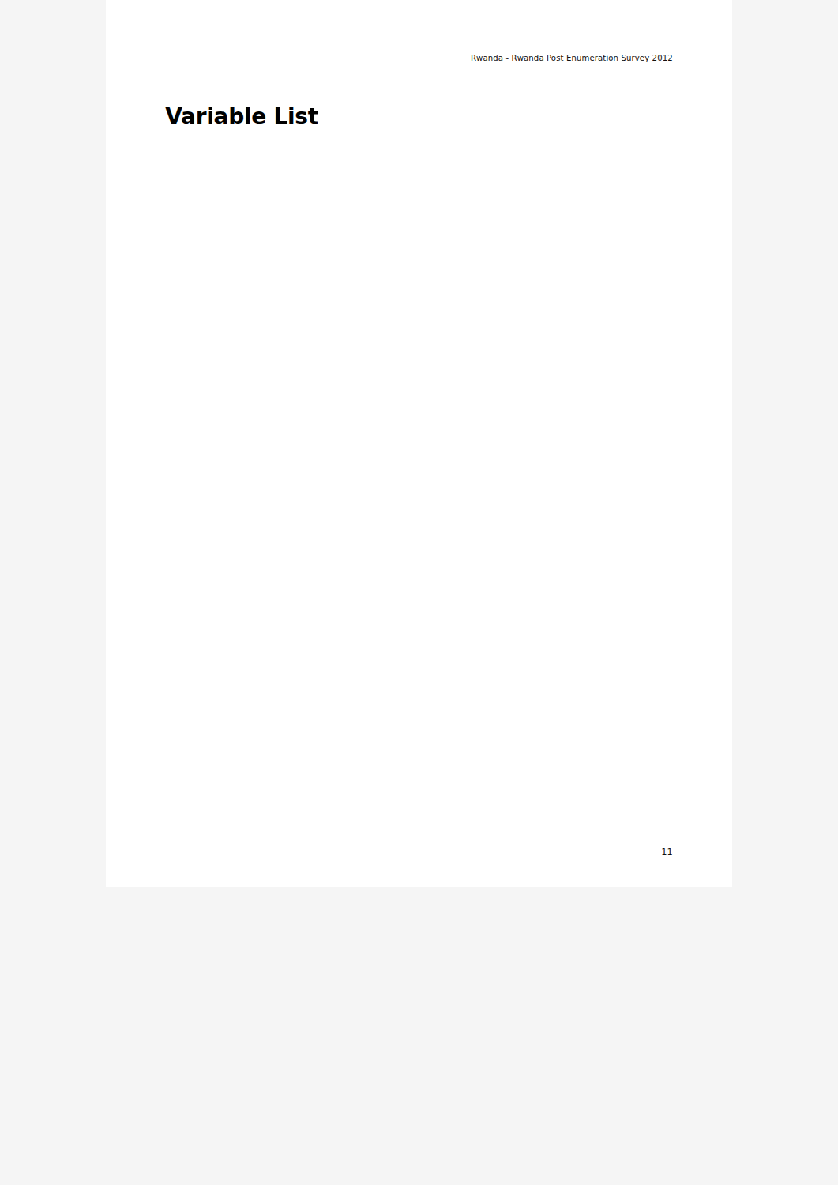Rwanda - Rwanda Post Enumeration Survey 2012
Variable List
11